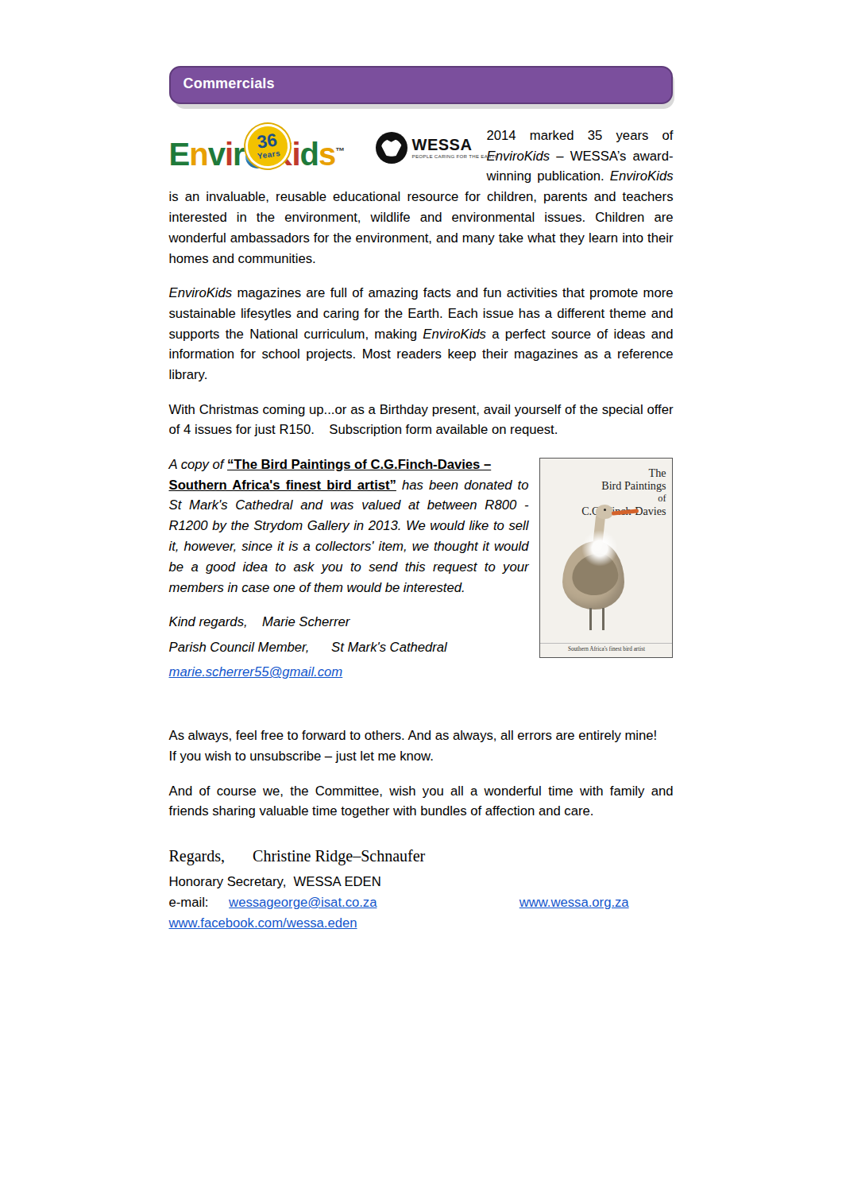Commercials
Envir Kids™
36 Years
WESSA
PEOPLE CARING FOR THE EARTH
2014 marked 35 years of EnviroKids – WESSA’s award-winning publication. EnviroKids is an invaluable, reusable educational resource for children, parents and teachers interested in the environment, wildlife and environmental issues. Children are wonderful ambassadors for the environment, and many take what they learn into their homes and communities.
EnviroKids magazines are full of amazing facts and fun activities that promote more sustainable lifesytles and caring for the Earth. Each issue has a different theme and supports the National curriculum, making EnviroKids a perfect source of ideas and information for school projects. Most readers keep their magazines as a reference library.
With Christmas coming up...or as a Birthday present, avail yourself of the special offer of 4 issues for just R150. Subscription form available on request.
The
Bird Paintings
of
C.G. Finch-Davies
Southern Africa's finest bird artist
A copy of “The Bird Paintings of C.G.Finch-Davies –
Southern Africa's finest bird artist” has been donated to St Mark's Cathedral and was valued at between R800 - R1200 by the Strydom Gallery in 2013. We would like to sell it, however, since it is a collectors' item, we thought it would be a good idea to ask you to send this request to your members in case one of them would be interested.
Kind regards, Marie Scherrer
Parish Council Member, St Mark's Cathedral
marie.scherrer55@gmail.com
As always, feel free to forward to others. And as always, all errors are entirely mine!
If you wish to unsubscribe – just let me know.
And of course we, the Committee, wish you all a wonderful time with family and friends sharing valuable time together with bundles of affection and care.
Regards, Christine Ridge–Schnaufer
Honorary Secretary, WESSA EDEN
e-mail: wessageorge@isat.co.za www.wessa.org.za www.facebook.com/wessa.eden